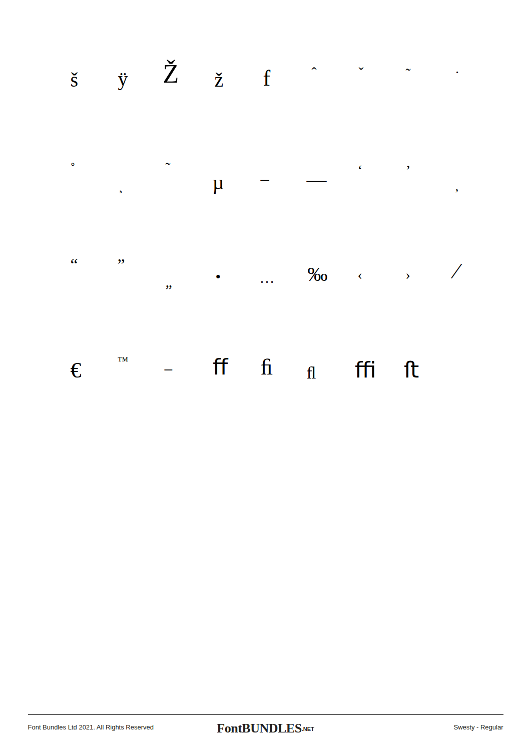š
ÿ
Ž
ž
f
ˆ
ˇ
˜
˙
˚
¸
˜
µ
–
—
‘
’
‚
“
”
„
•
…
‰
‹
›
⁄
€
™
−
ﬀ
ﬁ
ﬂ
ﬃ
ﬅ
Font Bundles Ltd 2021. All Rights Reserved
Swesty - Regular
FontBUNDLES.NET